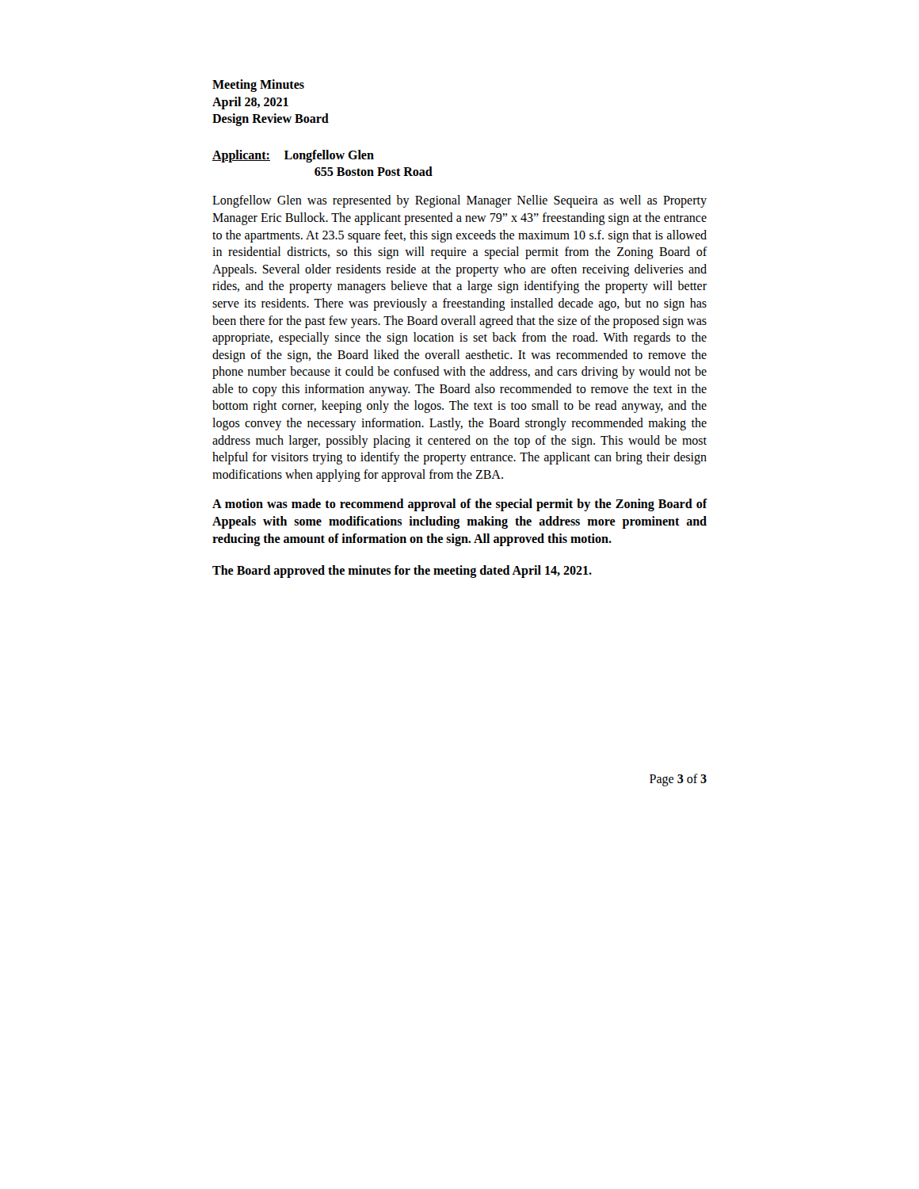Meeting Minutes
April 28, 2021
Design Review Board
Applicant: Longfellow Glen
655 Boston Post Road
Longfellow Glen was represented by Regional Manager Nellie Sequeira as well as Property Manager Eric Bullock. The applicant presented a new 79” x 43” freestanding sign at the entrance to the apartments. At 23.5 square feet, this sign exceeds the maximum 10 s.f. sign that is allowed in residential districts, so this sign will require a special permit from the Zoning Board of Appeals. Several older residents reside at the property who are often receiving deliveries and rides, and the property managers believe that a large sign identifying the property will better serve its residents. There was previously a freestanding installed decade ago, but no sign has been there for the past few years. The Board overall agreed that the size of the proposed sign was appropriate, especially since the sign location is set back from the road. With regards to the design of the sign, the Board liked the overall aesthetic. It was recommended to remove the phone number because it could be confused with the address, and cars driving by would not be able to copy this information anyway. The Board also recommended to remove the text in the bottom right corner, keeping only the logos. The text is too small to be read anyway, and the logos convey the necessary information. Lastly, the Board strongly recommended making the address much larger, possibly placing it centered on the top of the sign. This would be most helpful for visitors trying to identify the property entrance. The applicant can bring their design modifications when applying for approval from the ZBA.
A motion was made to recommend approval of the special permit by the Zoning Board of Appeals with some modifications including making the address more prominent and reducing the amount of information on the sign. All approved this motion.
The Board approved the minutes for the meeting dated April 14, 2021.
Page 3 of 3